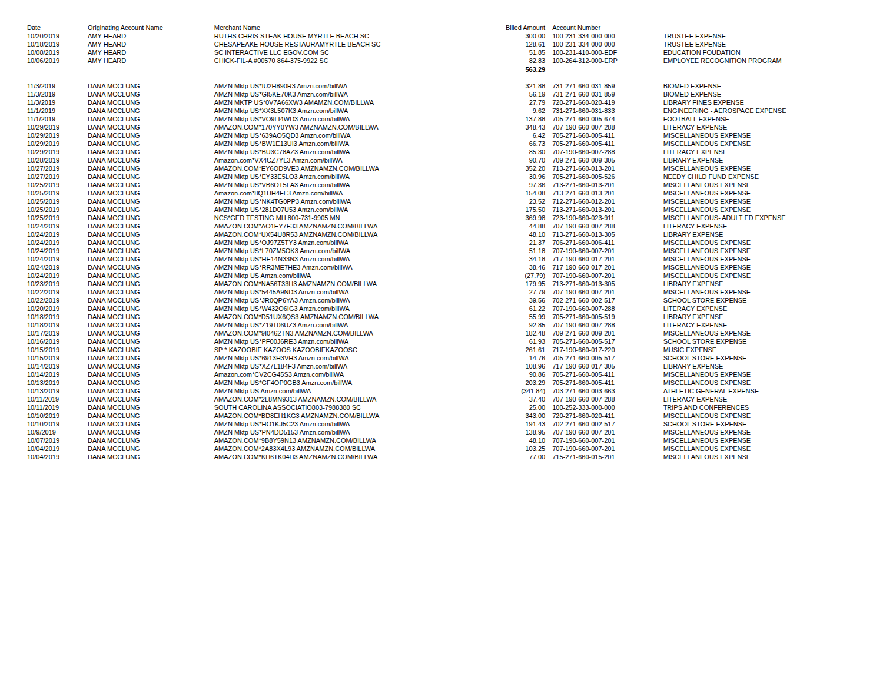| Date | Originating Account Name | Merchant Name | Billed Amount | Account Number | |
| --- | --- | --- | --- | --- | --- |
| 10/20/2019 | AMY HEARD | RUTHS CHRIS STEAK HOUSE MYRTLE BEACH SC | 300.00 | 100-231-334-000-000 | TRUSTEE EXPENSE |
| 10/18/2019 | AMY HEARD | CHESAPEAKE HOUSE RESTAURAMYRTLE BEACH SC | 128.61 | 100-231-334-000-000 | TRUSTEE EXPENSE |
| 10/08/2019 | AMY HEARD | SC INTERACTIVE LLC EGOV.COM SC | 51.85 | 100-231-410-000-EDF | EDUCATION FOUDATION |
| 10/06/2019 | AMY HEARD | CHICK-FIL-A #00570 864-375-9922 SC | 82.83 | 100-264-312-000-ERP | EMPLOYEE RECOGNITION PROGRAM |
| | | | 563.29 | | |
| 11/3/2019 | DANA MCCLUNG | AMZN Mktp US*IU2H890R3 Amzn.com/billWA | 321.88 | 731-271-660-031-859 | BIOMED EXPENSE |
| 11/3/2019 | DANA MCCLUNG | AMZN Mktp US*GI5KE70K3 Amzn.com/billWA | 56.19 | 731-271-660-031-859 | BIOMED EXPENSE |
| 11/3/2019 | DANA MCCLUNG | AMZN MKTP US*0V7A66XW3 AMAMZN.COM/BILLWA | 27.79 | 720-271-660-020-419 | LIBRARY FINES EXPENSE |
| 11/1/2019 | DANA MCCLUNG | AMZN Mktp US*XX3L507K3 Amzn.com/billWA | 9.62 | 731-271-660-031-833 | ENGINEERING - AEROSPACE EXPENSE |
| 11/1/2019 | DANA MCCLUNG | AMZN Mktp US*VO9LI4WD3 Amzn.com/billWA | 137.88 | 705-271-660-005-674 | FOOTBALL EXPENSE |
| 10/29/2019 | DANA MCCLUNG | AMAZON.COM*170YY0YW3 AMZNAMZN.COM/BILLWA | 348.43 | 707-190-660-007-288 | LITERACY EXPENSE |
| 10/29/2019 | DANA MCCLUNG | AMZN Mktp US*639AO5QD3 Amzn.com/billWA | 6.42 | 705-271-660-005-411 | MISCELLANEOUS EXPENSE |
| 10/29/2019 | DANA MCCLUNG | AMZN Mktp US*BW1E13UI3 Amzn.com/billWA | 66.73 | 705-271-660-005-411 | MISCELLANEOUS EXPENSE |
| 10/29/2019 | DANA MCCLUNG | AMZN Mktp US*BU3C78AZ3 Amzn.com/billWA | 85.30 | 707-190-660-007-288 | LITERACY EXPENSE |
| 10/28/2019 | DANA MCCLUNG | Amazon.com*VX4CZ7YL3 Amzn.com/billWA | 90.70 | 709-271-660-009-305 | LIBRARY EXPENSE |
| 10/27/2019 | DANA MCCLUNG | AMAZON.COM*EY6OD9VE3 AMZNAMZN.COM/BILLWA | 352.20 | 713-271-660-013-201 | MISCELLANEOUS EXPENSE |
| 10/27/2019 | DANA MCCLUNG | AMZN Mktp US*EY33E5LO3 Amzn.com/billWA | 30.96 | 705-271-660-005-526 | NEEDY CHILD FUND EXPENSE |
| 10/25/2019 | DANA MCCLUNG | AMZN Mktp US*VB6OT5LA3 Amzn.com/billWA | 97.36 | 713-271-660-013-201 | MISCELLANEOUS EXPENSE |
| 10/25/2019 | DANA MCCLUNG | Amazon.com*8Q1UH4FL3 Amzn.com/billWA | 154.08 | 713-271-660-013-201 | MISCELLANEOUS EXPENSE |
| 10/25/2019 | DANA MCCLUNG | AMZN Mktp US*NK4TG0PP3 Amzn.com/billWA | 23.52 | 712-271-660-012-201 | MISCELLANEOUS EXPENSE |
| 10/25/2019 | DANA MCCLUNG | AMZN Mktp US*281D07U53 Amzn.com/billWA | 175.50 | 713-271-660-013-201 | MISCELLANEOUS EXPENSE |
| 10/25/2019 | DANA MCCLUNG | NCS*GED TESTING MH 800-731-9905 MN | 369.98 | 723-190-660-023-911 | MISCELLANEOUS- ADULT ED EXPENSE |
| 10/24/2019 | DANA MCCLUNG | AMAZON.COM*AO1EY7F33 AMZNAMZN.COM/BILLWA | 44.88 | 707-190-660-007-288 | LITERACY EXPENSE |
| 10/24/2019 | DANA MCCLUNG | AMAZON.COM*UX54U8R53 AMZNAMZN.COM/BILLWA | 48.10 | 713-271-660-013-305 | LIBRARY EXPENSE |
| 10/24/2019 | DANA MCCLUNG | AMZN Mktp US*OJ97Z5TY3 Amzn.com/billWA | 21.37 | 706-271-660-006-411 | MISCELLANEOUS EXPENSE |
| 10/24/2019 | DANA MCCLUNG | AMZN Mktp US*L70ZM5OK3 Amzn.com/billWA | 51.18 | 707-190-660-007-201 | MISCELLANEOUS EXPENSE |
| 10/24/2019 | DANA MCCLUNG | AMZN Mktp US*HE14N33N3 Amzn.com/billWA | 34.18 | 717-190-660-017-201 | MISCELLANEOUS EXPENSE |
| 10/24/2019 | DANA MCCLUNG | AMZN Mktp US*RR3ME7HE3 Amzn.com/billWA | 38.46 | 717-190-660-017-201 | MISCELLANEOUS EXPENSE |
| 10/24/2019 | DANA MCCLUNG | AMZN Mktp US Amzn.com/billWA | (27.79) | 707-190-660-007-201 | MISCELLANEOUS EXPENSE |
| 10/23/2019 | DANA MCCLUNG | AMAZON.COM*NA56T33H3 AMZNAMZN.COM/BILLWA | 179.95 | 713-271-660-013-305 | LIBRARY EXPENSE |
| 10/22/2019 | DANA MCCLUNG | AMZN Mktp US*5445A9ND3 Amzn.com/billWA | 27.79 | 707-190-660-007-201 | MISCELLANEOUS EXPENSE |
| 10/22/2019 | DANA MCCLUNG | AMZN Mktp US*JR0QP6YA3 Amzn.com/billWA | 39.56 | 702-271-660-002-517 | SCHOOL STORE EXPENSE |
| 10/20/2019 | DANA MCCLUNG | AMZN Mktp US*W432O6IG3 Amzn.com/billWA | 61.22 | 707-190-660-007-288 | LITERACY EXPENSE |
| 10/18/2019 | DANA MCCLUNG | AMAZON.COM*D51UX6QS3 AMZNAMZN.COM/BILLWA | 55.99 | 705-271-660-005-519 | LIBRARY EXPENSE |
| 10/18/2019 | DANA MCCLUNG | AMZN Mktp US*Z19T06UZ3 Amzn.com/billWA | 92.85 | 707-190-660-007-288 | LITERACY EXPENSE |
| 10/17/2019 | DANA MCCLUNG | AMAZON.COM*9I0462TN3 AMZNAMZN.COM/BILLWA | 182.48 | 709-271-660-009-201 | MISCELLANEOUS EXPENSE |
| 10/16/2019 | DANA MCCLUNG | AMZN Mktp US*PF00J6RE3 Amzn.com/billWA | 61.93 | 705-271-660-005-517 | SCHOOL STORE EXPENSE |
| 10/15/2019 | DANA MCCLUNG | SP * KAZOOBIE KAZOOS KAZOOBIEKAZOOSC | 261.61 | 717-190-660-017-220 | MUSIC EXPENSE |
| 10/15/2019 | DANA MCCLUNG | AMZN Mktp US*6913H3VH3 Amzn.com/billWA | 14.76 | 705-271-660-005-517 | SCHOOL STORE EXPENSE |
| 10/14/2019 | DANA MCCLUNG | AMZN Mktp US*XZ7L184F3 Amzn.com/billWA | 108.96 | 717-190-660-017-305 | LIBRARY EXPENSE |
| 10/14/2019 | DANA MCCLUNG | Amazon.com*CV2CG45S3 Amzn.com/billWA | 90.86 | 705-271-660-005-411 | MISCELLANEOUS EXPENSE |
| 10/13/2019 | DANA MCCLUNG | AMZN Mktp US*GF4OP0GB3 Amzn.com/billWA | 203.29 | 705-271-660-005-411 | MISCELLANEOUS EXPENSE |
| 10/13/2019 | DANA MCCLUNG | AMZN Mktp US Amzn.com/billWA | (341.84) | 703-271-660-003-663 | ATHLETIC GENERAL EXPENSE |
| 10/11/2019 | DANA MCCLUNG | AMAZON.COM*2L8MN9313 AMZNAMZN.COM/BILLWA | 37.40 | 707-190-660-007-288 | LITERACY EXPENSE |
| 10/11/2019 | DANA MCCLUNG | SOUTH CAROLINA ASSOCIATIO803-7988380 SC | 25.00 | 100-252-333-000-000 | TRIPS AND CONFERENCES |
| 10/10/2019 | DANA MCCLUNG | AMAZON.COM*BD8EH1KG3 AMZNAMZN.COM/BILLWA | 343.00 | 720-271-660-020-411 | MISCELLANEOUS EXPENSE |
| 10/10/2019 | DANA MCCLUNG | AMZN Mktp US*HO1KJ5C23 Amzn.com/billWA | 191.43 | 702-271-660-002-517 | SCHOOL STORE EXPENSE |
| 10/9/2019 | DANA MCCLUNG | AMZN Mktp US*PN4DD5153 Amzn.com/billWA | 138.95 | 707-190-660-007-201 | MISCELLANEOUS EXPENSE |
| 10/07/2019 | DANA MCCLUNG | AMAZON.COM*9B8Y59N13 AMZNAMZN.COM/BILLWA | 48.10 | 707-190-660-007-201 | MISCELLANEOUS EXPENSE |
| 10/04/2019 | DANA MCCLUNG | AMAZON.COM*2A83X4L93 AMZNAMZN.COM/BILLWA | 103.25 | 707-190-660-007-201 | MISCELLANEOUS EXPENSE |
| 10/04/2019 | DANA MCCLUNG | AMAZON.COM*KH6TK04H3 AMZNAMZN.COM/BILLWA | 77.00 | 715-271-660-015-201 | MISCELLANEOUS EXPENSE |